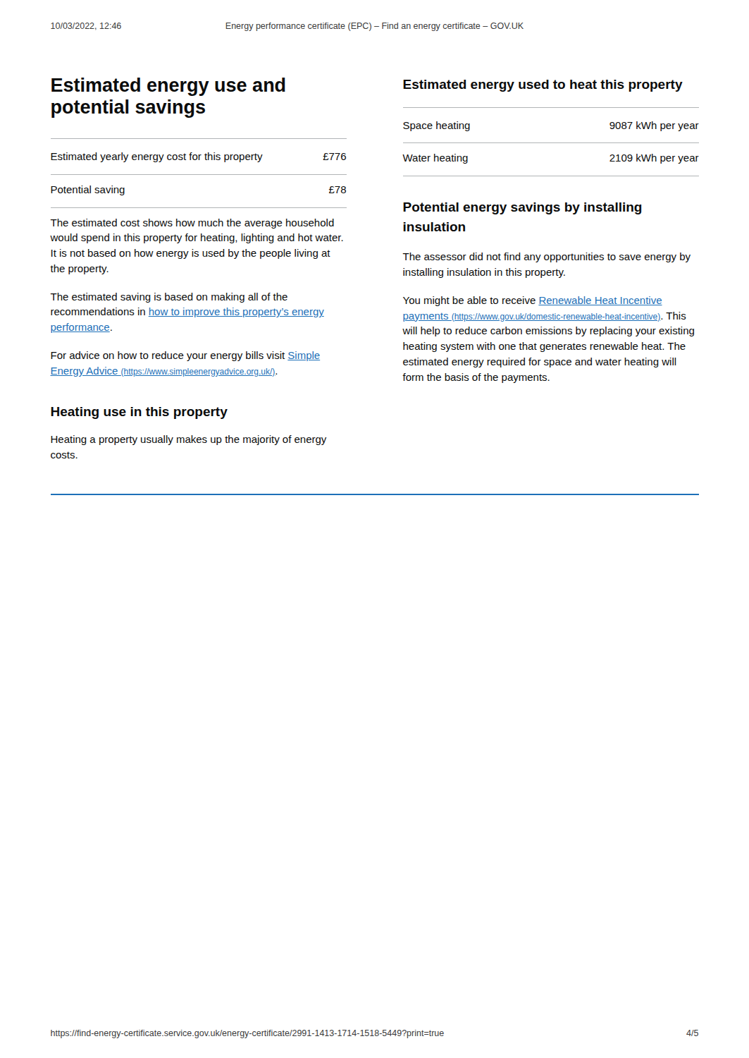10/03/2022, 12:46
Energy performance certificate (EPC) – Find an energy certificate – GOV.UK
Estimated energy use and potential savings
| Estimated yearly energy cost for this property | £776 |
| Potential saving | £78 |
The estimated cost shows how much the average household would spend in this property for heating, lighting and hot water. It is not based on how energy is used by the people living at the property.
The estimated saving is based on making all of the recommendations in how to improve this property’s energy performance.
For advice on how to reduce your energy bills visit Simple Energy Advice (https://www.simpleenergyadvice.org.uk/).
Heating use in this property
Heating a property usually makes up the majority of energy costs.
Estimated energy used to heat this property
| Space heating | 9087 kWh per year |
| Water heating | 2109 kWh per year |
Potential energy savings by installing insulation
The assessor did not find any opportunities to save energy by installing insulation in this property.
You might be able to receive Renewable Heat Incentive payments (https://www.gov.uk/domestic-renewable-heat-incentive). This will help to reduce carbon emissions by replacing your existing heating system with one that generates renewable heat. The estimated energy required for space and water heating will form the basis of the payments.
https://find-energy-certificate.service.gov.uk/energy-certificate/2991-1413-1714-1518-5449?print=true
4/5